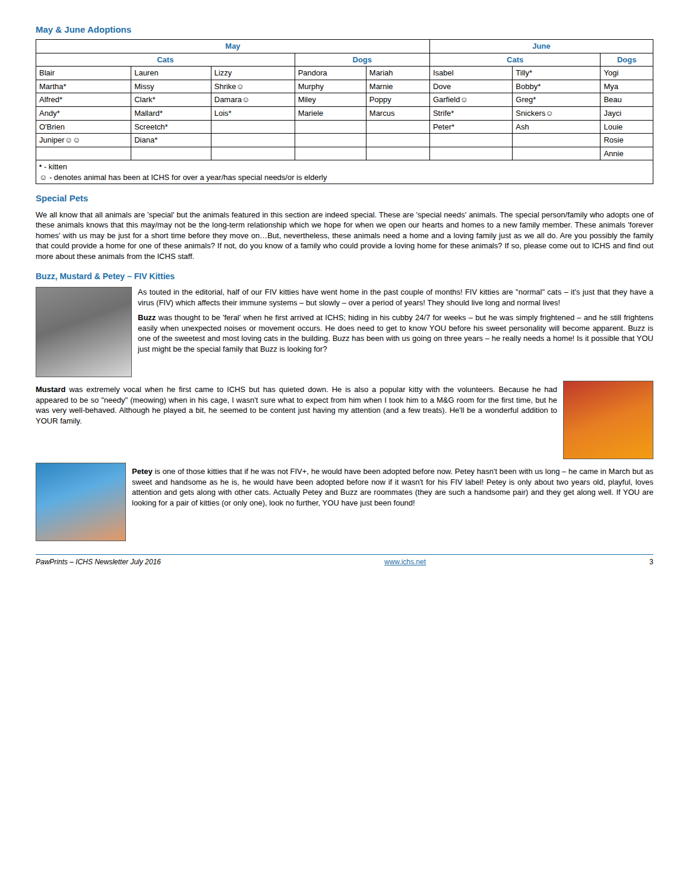May & June Adoptions
| May | June |
| Cats | Dogs | Cats | Dogs |
| Blair | Lauren | Lizzy | Pandora | Mariah | Isabel | Tilly* | Yogi |
| Martha* | Missy | Shrike ☺ | Murphy | Marnie | Dove | Bobby* | Mya |
| Alfred* | Clark* | Damara ☺ | Miley | Poppy | Garfield ☺ | Greg* | Beau |
| Andy* | Mallard* | Lois* | Mariele | Marcus | Strife* | Snickers ☺ | Jayci |
| O'Brien | Screetch* | | | | Peter* | Ash | Louie |
| Juniper ☺☺ | Diana* | | | | | | Rosie |
| | | | | | | | Annie |
| * - kitten ☺ - denotes animal has been at ICHS for over a year/has special needs/or is elderly |
Special Pets
We all know that all animals are 'special' but the animals featured in this section are indeed special. These are 'special needs' animals. The special person/family who adopts one of these animals knows that this may/may not be the long-term relationship which we hope for when we open our hearts and homes to a new family member. These animals 'forever homes' with us may be just for a short time before they move on…But, nevertheless, these animals need a home and a loving family just as we all do. Are you possibly the family that could provide a home for one of these animals? If not, do you know of a family who could provide a loving home for these animals? If so, please come out to ICHS and find out more about these animals from the ICHS staff.
Buzz, Mustard & Petey – FIV Kitties
As touted in the editorial, half of our FIV kitties have went home in the past couple of months! FIV kitties are "normal" cats – it's just that they have a virus (FIV) which affects their immune systems – but slowly – over a period of years! They should live long and normal lives!
Buzz was thought to be 'feral' when he first arrived at ICHS; hiding in his cubby 24/7 for weeks – but he was simply frightened – and he still frightens easily when unexpected noises or movement occurs. He does need to get to know YOU before his sweet personality will become apparent. Buzz is one of the sweetest and most loving cats in the building. Buzz has been with us going on three years – he really needs a home! Is it possible that YOU just might be the special family that Buzz is looking for?
Mustard was extremely vocal when he first came to ICHS but has quieted down. He is also a popular kitty with the volunteers. Because he had appeared to be so "needy" (meowing) when in his cage, I wasn't sure what to expect from him when I took him to a M&G room for the first time, but he was very well-behaved. Although he played a bit, he seemed to be content just having my attention (and a few treats). He'll be a wonderful addition to YOUR family.
Petey is one of those kitties that if he was not FIV+, he would have been adopted before now. Petey hasn't been with us long – he came in March but as sweet and handsome as he is, he would have been adopted before now if it wasn't for his FIV label! Petey is only about two years old, playful, loves attention and gets along with other cats. Actually Petey and Buzz are roommates (they are such a handsome pair) and they get along well. If YOU are looking for a pair of kitties (or only one), look no further, YOU have just been found!
PawPrints – ICHS Newsletter July 2016 www.ichs.net 3